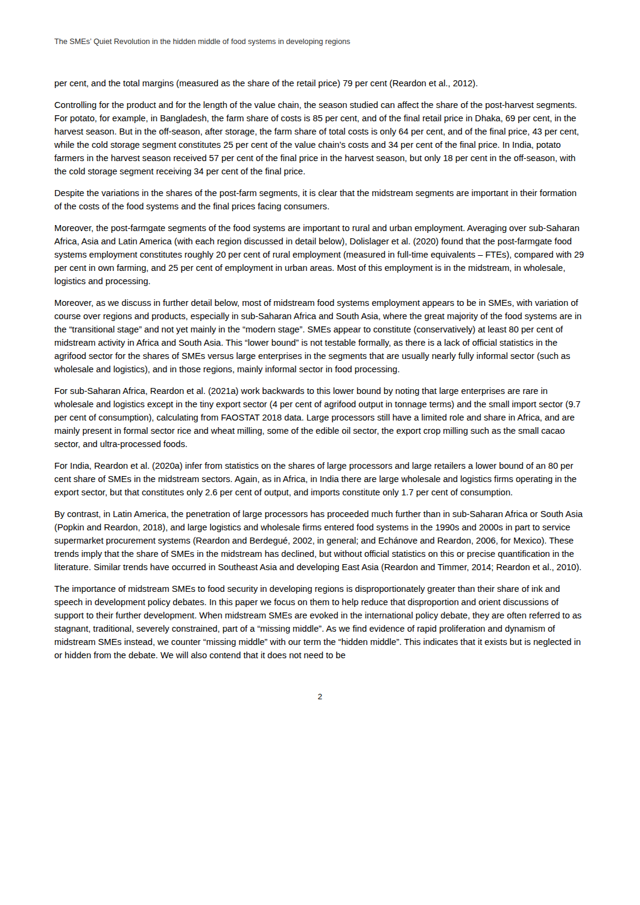The SMEs’ Quiet Revolution in the hidden middle of food systems in developing regions
per cent, and the total margins (measured as the share of the retail price) 79 per cent (Reardon et al., 2012).
Controlling for the product and for the length of the value chain, the season studied can affect the share of the post-harvest segments. For potato, for example, in Bangladesh, the farm share of costs is 85 per cent, and of the final retail price in Dhaka, 69 per cent, in the harvest season. But in the off-season, after storage, the farm share of total costs is only 64 per cent, and of the final price, 43 per cent, while the cold storage segment constitutes 25 per cent of the value chain’s costs and 34 per cent of the final price. In India, potato farmers in the harvest season received 57 per cent of the final price in the harvest season, but only 18 per cent in the off-season, with the cold storage segment receiving 34 per cent of the final price.
Despite the variations in the shares of the post-farm segments, it is clear that the midstream segments are important in their formation of the costs of the food systems and the final prices facing consumers.
Moreover, the post-farmgate segments of the food systems are important to rural and urban employment. Averaging over sub-Saharan Africa, Asia and Latin America (with each region discussed in detail below), Dolislager et al. (2020) found that the post-farmgate food systems employment constitutes roughly 20 per cent of rural employment (measured in full-time equivalents – FTEs), compared with 29 per cent in own farming, and 25 per cent of employment in urban areas. Most of this employment is in the midstream, in wholesale, logistics and processing.
Moreover, as we discuss in further detail below, most of midstream food systems employment appears to be in SMEs, with variation of course over regions and products, especially in sub-Saharan Africa and South Asia, where the great majority of the food systems are in the “transitional stage” and not yet mainly in the “modern stage”. SMEs appear to constitute (conservatively) at least 80 per cent of midstream activity in Africa and South Asia. This “lower bound” is not testable formally, as there is a lack of official statistics in the agrifood sector for the shares of SMEs versus large enterprises in the segments that are usually nearly fully informal sector (such as wholesale and logistics), and in those regions, mainly informal sector in food processing.
For sub-Saharan Africa, Reardon et al. (2021a) work backwards to this lower bound by noting that large enterprises are rare in wholesale and logistics except in the tiny export sector (4 per cent of agrifood output in tonnage terms) and the small import sector (9.7 per cent of consumption), calculating from FAOSTAT 2018 data. Large processors still have a limited role and share in Africa, and are mainly present in formal sector rice and wheat milling, some of the edible oil sector, the export crop milling such as the small cacao sector, and ultra-processed foods.
For India, Reardon et al. (2020a) infer from statistics on the shares of large processors and large retailers a lower bound of an 80 per cent share of SMEs in the midstream sectors. Again, as in Africa, in India there are large wholesale and logistics firms operating in the export sector, but that constitutes only 2.6 per cent of output, and imports constitute only 1.7 per cent of consumption.
By contrast, in Latin America, the penetration of large processors has proceeded much further than in sub-Saharan Africa or South Asia (Popkin and Reardon, 2018), and large logistics and wholesale firms entered food systems in the 1990s and 2000s in part to service supermarket procurement systems (Reardon and Berdegué, 2002, in general; and Echánove and Reardon, 2006, for Mexico). These trends imply that the share of SMEs in the midstream has declined, but without official statistics on this or precise quantification in the literature. Similar trends have occurred in Southeast Asia and developing East Asia (Reardon and Timmer, 2014; Reardon et al., 2010).
The importance of midstream SMEs to food security in developing regions is disproportionately greater than their share of ink and speech in development policy debates. In this paper we focus on them to help reduce that disproportion and orient discussions of support to their further development. When midstream SMEs are evoked in the international policy debate, they are often referred to as stagnant, traditional, severely constrained, part of a “missing middle”. As we find evidence of rapid proliferation and dynamism of midstream SMEs instead, we counter “missing middle” with our term the “hidden middle”. This indicates that it exists but is neglected in or hidden from the debate. We will also contend that it does not need to be
2